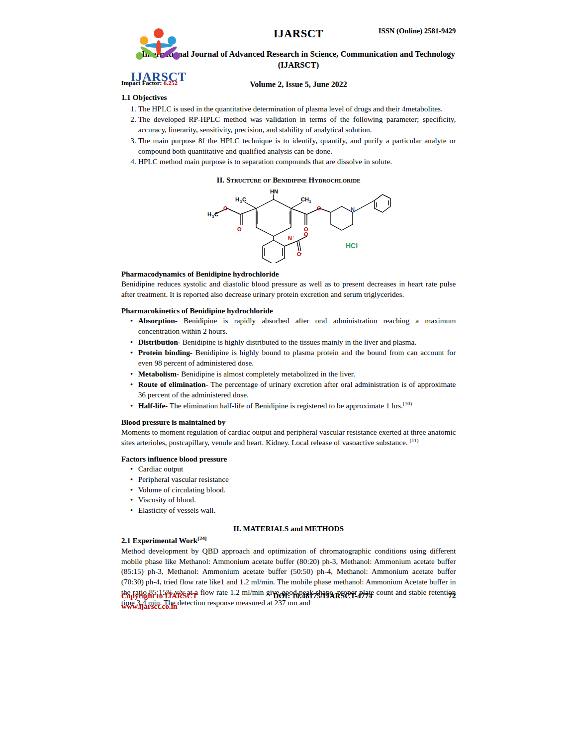ISSN (Online) 2581-9429
IJARSCT
IJARSCT
International Journal of Advanced Research in Science, Communication and Technology (IJARSCT)
Volume 2, Issue 5, June 2022
Impact Factor: 6.252
1.1 Objectives
The HPLC is used in the quantitative determination of plasma level of drugs and their 4metabolites.
The developed RP-HPLC method was validation in terms of the following parameter; specificity, accuracy, linerarity, sensitivity, precision, and stability of analytical solution.
The main purpose 8f the HPLC technique is to identify, quantify, and purify a particular analyte or compound both quantitative and qualified analysis can be done.
HPLC method main purpose is to separation compounds that are dissolve in solute.
II. Structure of Benidipine Hydrochloride
H N H 3 C CH 3 H 3 C O O O O N N O O - + HCl
Pharmacodynamics of Benidipine hydrochloride
Benidipine reduces systolic and diastolic blood pressure as well as to present decreases in heart rate pulse after treatment. It is reported also decrease urinary protein excretion and serum triglycerides.
Pharmacokinetics of Benidipine hydrochloride
Absorption- Benidipine is rapidly absorbed after oral administration reaching a maximum concentration within 2 hours.
Distribution- Benidipine is highly distributed to the tissues mainly in the liver and plasma.
Protein binding- Benidipine is highly bound to plasma protein and the bound from can account for even 98 percent of administered dose.
Metabolism- Benidipine is almost completely metabolized in the liver.
Route of elimination- The percentage of urinary excretion after oral administration is of approximate 36 percent of the administered dose.
Half-life- The elimination half-life of Benidipine is registered to be approximate 1 hrs.(10)
Blood pressure is maintained by
Moments to moment regulation of cardiac output and peripheral vascular resistance exerted at three anatomic sites arterioles, postcapillary, venule and heart. Kidney. Local release of vasoactive substance. (11)
Factors influence blood pressure
Cardiac output
Peripheral vascular resistance
Volume of circulating blood.
Viscosity of blood.
Elasticity of vessels wall.
II. MATERIALS and METHODS
2.1 Experimental Work[24]
Method development by QBD approach and optimization of chromatographic conditions using different mobile phase like Methanol: Ammonium acetate buffer (80:20) ph-3, Methanol: Ammonium acetate buffer (85:15) ph-3, Methanol: Ammonium acetate buffer (50:50) ph-4, Methanol: Ammonium acetate buffer (70:30) ph-4, tried flow rate like1 and 1.2 ml/min. The mobile phase methanol: Ammonium Acetate buffer in the ratio 85:15% v/v at a flow rate 1.2 ml/min give good peak shape, proper plate count and stable retention time 3.4 min. The detection response measured at 237 nm and
Copyright to IJARSCT
DOI: 10.48175/IJARSCT-4774
72
www.ijarsct.co.in